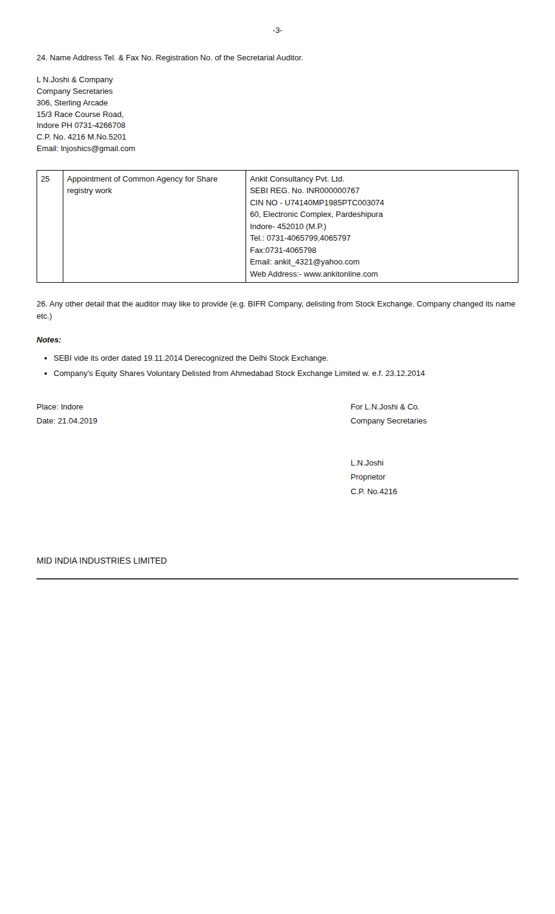-3-
24. Name Address Tel. & Fax No. Registration No. of the Secretarial Auditor.
L N.Joshi & Company
Company Secretaries
306, Sterling Arcade
15/3 Race Course Road,
Indore PH 0731-4266708
C.P. No. 4216 M.No.5201
Email: lnjoshics@gmail.com
| 25 | Appointment of Common Agency for Share registry work | Ankit Consultancy Pvt. Ltd. SEBI REG. No. INR000000767 CIN NO - U74140MP1985PTC003074 60, Electronic Complex, Pardeshipura Indore- 452010 (M.P.) Tel.: 0731-4065799,4065797 Fax:0731-4065798 Email: ankit_4321@yahoo.com Web Address:- www.ankitonline.com |
26. Any other detail that the auditor may like to provide (e.g. BIFR Company, delisting from Stock Exchange. Company changed its name etc.)
Notes:
SEBI vide its order dated 19.11.2014 Derecognized the Delhi Stock Exchange.
Company's Equity Shares Voluntary Delisted from Ahmedabad Stock Exchange Limited w. e.f. 23.12.2014
Place: Indore
Date: 21.04.2019
For L.N.Joshi & Co.
Company Secretaries
L.N.Joshi
Proprietor
C.P. No.4216
MID INDIA INDUSTRIES LIMITED